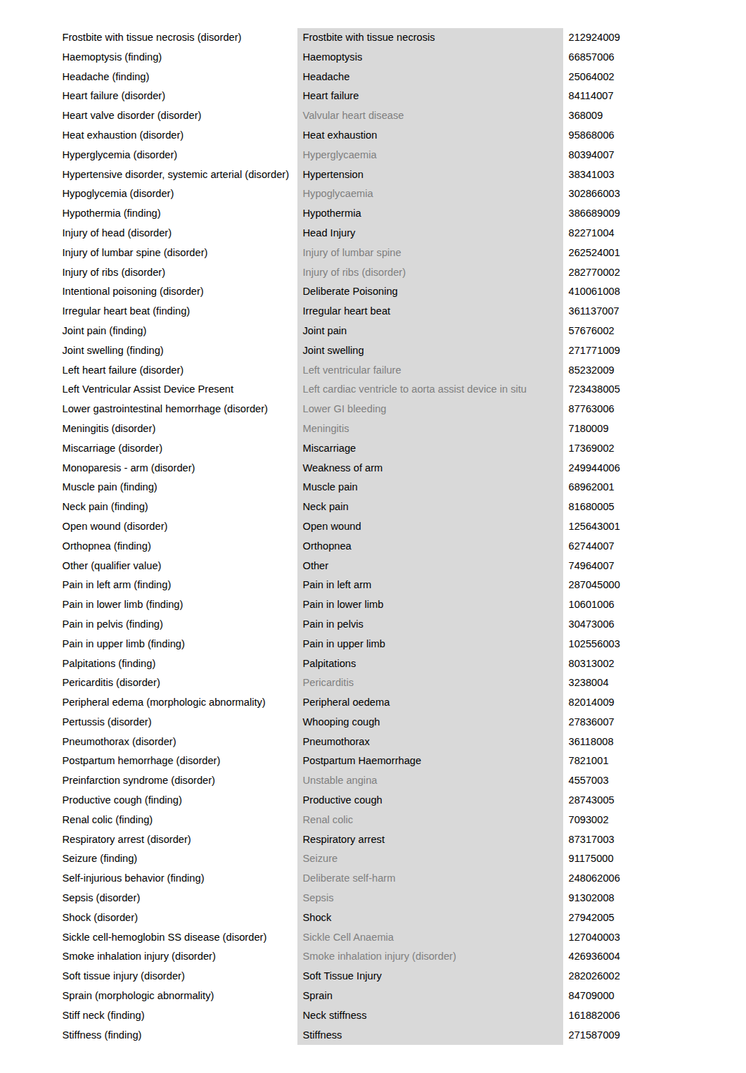| Frostbite with tissue necrosis (disorder) | Frostbite with tissue necrosis | 212924009 |
| Haemoptysis (finding) | Haemoptysis | 66857006 |
| Headache (finding) | Headache | 25064002 |
| Heart failure (disorder) | Heart failure | 84114007 |
| Heart valve disorder (disorder) | Valvular heart disease | 368009 |
| Heat exhaustion (disorder) | Heat exhaustion | 95868006 |
| Hyperglycemia (disorder) | Hyperglycaemia | 80394007 |
| Hypertensive disorder, systemic arterial (disorder) | Hypertension | 38341003 |
| Hypoglycemia (disorder) | Hypoglycaemia | 302866003 |
| Hypothermia (finding) | Hypothermia | 386689009 |
| Injury of head (disorder) | Head Injury | 82271004 |
| Injury of lumbar spine (disorder) | Injury of lumbar spine | 262524001 |
| Injury of ribs (disorder) | Injury of ribs (disorder) | 282770002 |
| Intentional poisoning (disorder) | Deliberate Poisoning | 410061008 |
| Irregular heart beat (finding) | Irregular heart beat | 361137007 |
| Joint pain (finding) | Joint pain | 57676002 |
| Joint swelling (finding) | Joint swelling | 271771009 |
| Left heart failure (disorder) | Left ventricular failure | 85232009 |
| Left Ventricular Assist Device Present | Left cardiac ventricle to aorta assist device in situ | 723438005 |
| Lower gastrointestinal hemorrhage (disorder) | Lower GI bleeding | 87763006 |
| Meningitis (disorder) | Meningitis | 7180009 |
| Miscarriage (disorder) | Miscarriage | 17369002 |
| Monoparesis - arm (disorder) | Weakness of arm | 249944006 |
| Muscle pain (finding) | Muscle pain | 68962001 |
| Neck pain (finding) | Neck pain | 81680005 |
| Open wound (disorder) | Open wound | 125643001 |
| Orthopnea (finding) | Orthopnea | 62744007 |
| Other (qualifier value) | Other | 74964007 |
| Pain in left arm (finding) | Pain in left arm | 287045000 |
| Pain in lower limb (finding) | Pain in lower limb | 10601006 |
| Pain in pelvis (finding) | Pain in pelvis | 30473006 |
| Pain in upper limb (finding) | Pain in upper limb | 102556003 |
| Palpitations (finding) | Palpitations | 80313002 |
| Pericarditis (disorder) | Pericarditis | 3238004 |
| Peripheral edema (morphologic abnormality) | Peripheral oedema | 82014009 |
| Pertussis (disorder) | Whooping cough | 27836007 |
| Pneumothorax (disorder) | Pneumothorax | 36118008 |
| Postpartum hemorrhage (disorder) | Postpartum Haemorrhage | 7821001 |
| Preinfarction syndrome (disorder) | Unstable angina | 4557003 |
| Productive cough (finding) | Productive cough | 28743005 |
| Renal colic (finding) | Renal colic | 7093002 |
| Respiratory arrest (disorder) | Respiratory arrest | 87317003 |
| Seizure (finding) | Seizure | 91175000 |
| Self-injurious behavior (finding) | Deliberate self-harm | 248062006 |
| Sepsis (disorder) | Sepsis | 91302008 |
| Shock (disorder) | Shock | 27942005 |
| Sickle cell-hemoglobin SS disease (disorder) | Sickle Cell Anaemia | 127040003 |
| Smoke inhalation injury (disorder) | Smoke inhalation injury (disorder) | 426936004 |
| Soft tissue injury (disorder) | Soft Tissue Injury | 282026002 |
| Sprain (morphologic abnormality) | Sprain | 84709000 |
| Stiff neck (finding) | Neck stiffness | 161882006 |
| Stiffness (finding) | Stiffness | 271587009 |